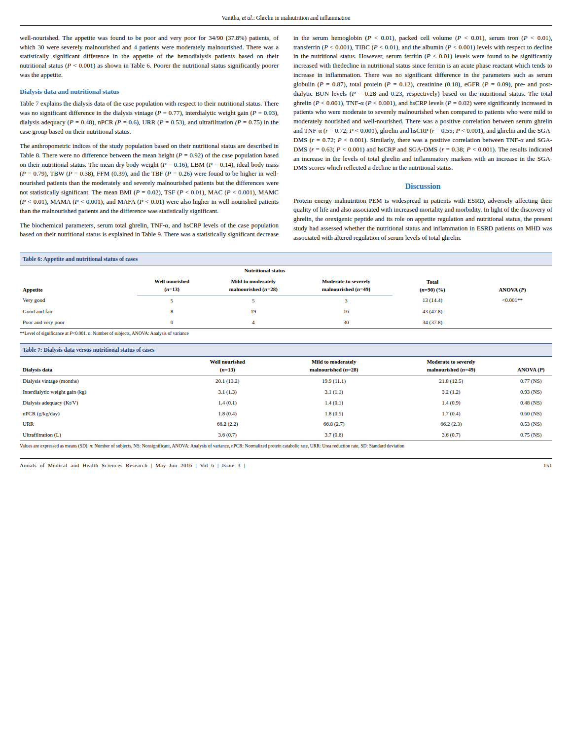Vanitha, et al.: Ghrelin in malnutrition and inflammation
well-nourished. The appetite was found to be poor and very poor for 34/90 (37.8%) patients, of which 30 were severely malnourished and 4 patients were moderately malnourished. There was a statistically significant difference in the appetite of the hemodialysis patients based on their nutritional status (P < 0.001) as shown in Table 6. Poorer the nutritional status significantly poorer was the appetite.
Dialysis data and nutritional status
Table 7 explains the dialysis data of the case population with respect to their nutritional status. There was no significant difference in the dialysis vintage (P = 0.77), interdialytic weight gain (P = 0.93), dialysis adequacy (P = 0.48), nPCR (P = 0.6), URR (P = 0.53), and ultrafiltration (P = 0.75) in the case group based on their nutritional status.
The anthropometric indices of the study population based on their nutritional status are described in Table 8. There were no difference between the mean height (P = 0.92) of the case population based on their nutritional status. The mean dry body weight (P = 0.16), LBM (P = 0.14), ideal body mass (P = 0.79), TBW (P = 0.38), FFM (0.39), and the TBF (P = 0.26) were found to be higher in well-nourished patients than the moderately and severely malnourished patients but the differences were not statistically significant. The mean BMI (P = 0.02), TSF (P < 0.01), MAC (P < 0.001), MAMC (P < 0.01), MAMA (P < 0.001), and MAFA (P < 0.01) were also higher in well-nourished patients than the malnourished patients and the difference was statistically significant.
The biochemical parameters, serum total ghrelin, TNF-α, and hsCRP levels of the case population based on their nutritional status is explained in Table 9. There was a statistically significant decrease in the serum hemoglobin (P < 0.01), packed cell volume (P < 0.01), serum iron (P < 0.01), transferrin (P < 0.001), TIBC (P < 0.01), and the albumin (P < 0.001) levels with respect to decline in the nutritional status. However, serum ferritin (P < 0.01) levels were found to be significantly increased with thedecline in nutritional status since ferritin is an acute phase reactant which tends to increase in inflammation. There was no significant difference in the parameters such as serum globulin (P = 0.87), total protein (P = 0.12), creatinine (0.18), eGFR (P = 0.09), pre- and post-dialytic BUN levels (P = 0.28 and 0.23, respectively) based on the nutritional status. The total ghrelin (P < 0.001), TNF-α (P < 0.001), and hsCRP levels (P = 0.02) were significantly increased in patients who were moderate to severely malnourished when compared to patients who were mild to moderately nourished and well-nourished. There was a positive correlation between serum ghrelin and TNF-α (r = 0.72; P < 0.001), ghrelin and hsCRP (r = 0.55; P < 0.001), and ghrelin and the SGA-DMS (r = 0.72; P < 0.001). Similarly, there was a positive correlation between TNF-α and SGA-DMS (r = 0.63; P < 0.001) and hsCRP and SGA-DMS (r = 0.38; P < 0.001). The results indicated an increase in the levels of total ghrelin and inflammatory markers with an increase in the SGA-DMS scores which reflected a decline in the nutritional status.
Discussion
Protein energy malnutrition PEM is widespread in patients with ESRD, adversely affecting their quality of life and also associated with increased mortality and morbidity. In light of the discovery of ghrelin, the orexigenic peptide and its role on appetite regulation and nutritional status, the present study had assessed whether the nutritional status and inflammation in ESRD patients on MHD was associated with altered regulation of serum levels of total ghrelin.
Table 6: Appetite and nutritional status of cases
| Appetite | Nutritional status | Total ( n =90) (%) | ANOVA ( P ) |
| --- | --- | --- | --- |
| Well nourished ( n =13) | Mild to moderately malnourished ( n =28) | Moderate to severely malnourished ( n =49) |
| Very good | 5 | 5 | 3 | 13 (14.4) | <0.001** |
| Good and fair | 8 | 19 | 16 | 43 (47.8) | |
| Poor and very poor | 0 | 4 | 30 | 34 (37.8) | |
**Level of significance at P<0.001. n: Number of subjects, ANOVA: Analysis of variance
Table 7: Dialysis data versus nutritional status of cases
| Dialysis data | Well nourished ( n =13) | Mild to moderately malnourished ( n =28) | Moderate to severely malnourished ( n =49) | ANOVA ( P ) |
| --- | --- | --- | --- | --- |
| Dialysis vintage (months) | 20.1 (13.2) | 19.9 (11.1) | 21.8 (12.5) | 0.77 (NS) |
| Interdialytic weight gain (kg) | 3.1 (1.3) | 3.1 (1.1) | 3.2 (1.2) | 0.93 (NS) |
| Dialysis adequacy (Kt/V) | 1.4 (0.1) | 1.4 (0.1) | 1.4 (0.9) | 0.48 (NS) |
| nPCR (g/kg/day) | 1.8 (0.4) | 1.8 (0.5) | 1.7 (0.4) | 0.60 (NS) |
| URR | 66.2 (2.2) | 66.8 (2.7) | 66.2 (2.3) | 0.53 (NS) |
| Ultrafiltration (L) | 3.6 (0.7) | 3.7 (0.6) | 3.6 (0.7) | 0.75 (NS) |
Values are expressed as means (SD). n: Number of subjects, NS: Nonsignificant, ANOVA: Analysis of variance, nPCR: Normalized protein catabolic rate, URR: Urea reduction rate, SD: Standard deviation
Annals of Medical and Health Sciences Research | May–Jun 2016 | Vol 6 | Issue 3 |
151